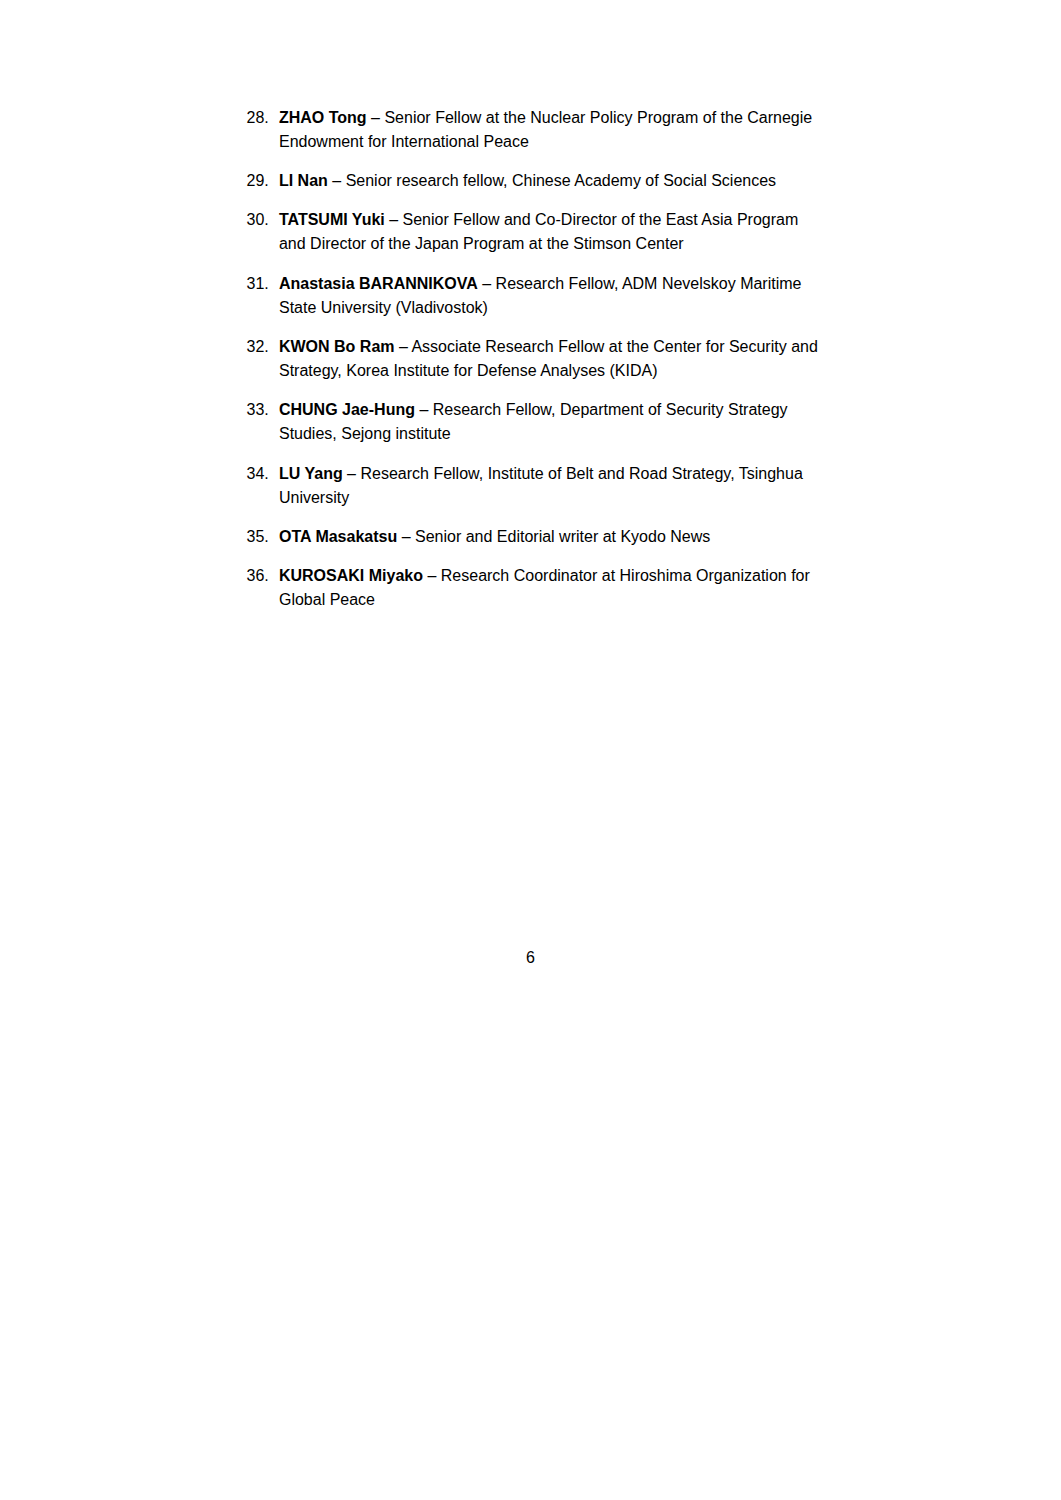ZHAO Tong – Senior Fellow at the Nuclear Policy Program of the Carnegie Endowment for International Peace
LI Nan – Senior research fellow, Chinese Academy of Social Sciences
TATSUMI Yuki – Senior Fellow and Co-Director of the East Asia Program and Director of the Japan Program at the Stimson Center
Anastasia BARANNIKOVA – Research Fellow, ADM Nevelskoy Maritime State University (Vladivostok)
KWON Bo Ram – Associate Research Fellow at the Center for Security and Strategy, Korea Institute for Defense Analyses (KIDA)
CHUNG Jae-Hung – Research Fellow, Department of Security Strategy Studies, Sejong institute
LU Yang – Research Fellow, Institute of Belt and Road Strategy, Tsinghua University
OTA Masakatsu – Senior and Editorial writer at Kyodo News
KUROSAKI Miyako – Research Coordinator at Hiroshima Organization for Global Peace
6